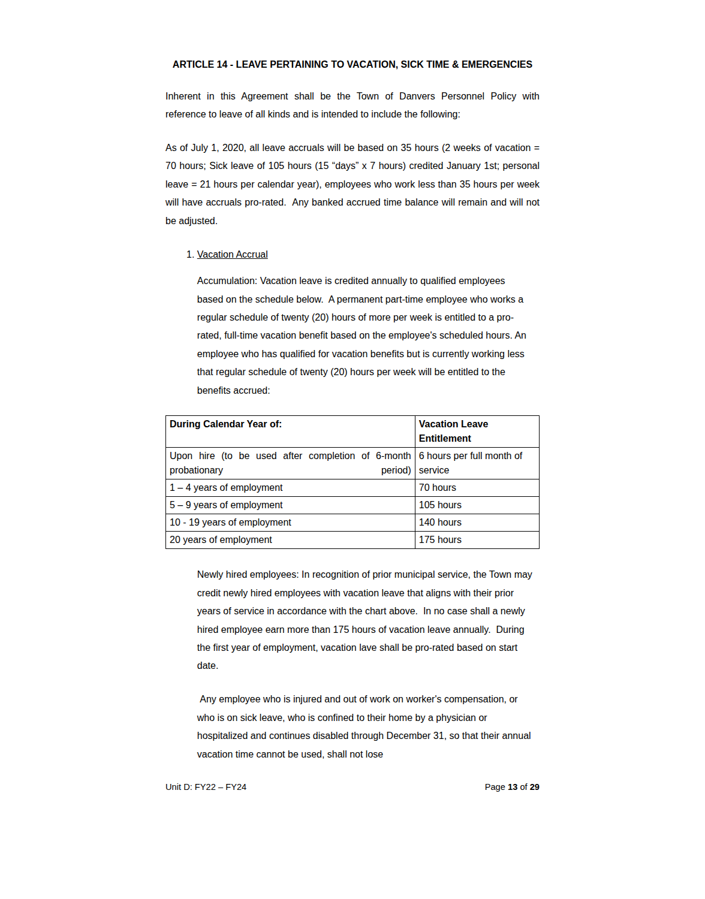ARTICLE 14 - LEAVE PERTAINING TO VACATION, SICK TIME & EMERGENCIES
Inherent in this Agreement shall be the Town of Danvers Personnel Policy with reference to leave of all kinds and is intended to include the following:
As of July 1, 2020, all leave accruals will be based on 35 hours (2 weeks of vacation = 70 hours; Sick leave of 105 hours (15 “days” x 7 hours) credited January 1st; personal leave = 21 hours per calendar year), employees who work less than 35 hours per week will have accruals pro-rated. Any banked accrued time balance will remain and will not be adjusted.
Vacation Accrual
Accumulation: Vacation leave is credited annually to qualified employees based on the schedule below. A permanent part-time employee who works a regular schedule of twenty (20) hours of more per week is entitled to a pro-rated, full-time vacation benefit based on the employee's scheduled hours. An employee who has qualified for vacation benefits but is currently working less that regular schedule of twenty (20) hours per week will be entitled to the benefits accrued:
| During Calendar Year of: | Vacation Leave Entitlement |
| --- | --- |
| Upon hire (to be used after completion of 6-month probationary period) | 6 hours per full month of service |
| 1 – 4 years of employment | 70 hours |
| 5 – 9 years of employment | 105 hours |
| 10 - 19 years of employment | 140 hours |
| 20 years of employment | 175 hours |
Newly hired employees: In recognition of prior municipal service, the Town may credit newly hired employees with vacation leave that aligns with their prior years of service in accordance with the chart above. In no case shall a newly hired employee earn more than 175 hours of vacation leave annually. During the first year of employment, vacation lave shall be pro-rated based on start date.
Any employee who is injured and out of work on worker's compensation, or who is on sick leave, who is confined to their home by a physician or hospitalized and continues disabled through December 31, so that their annual vacation time cannot be used, shall not lose
Unit D: FY22 – FY24
Page 13 of 29